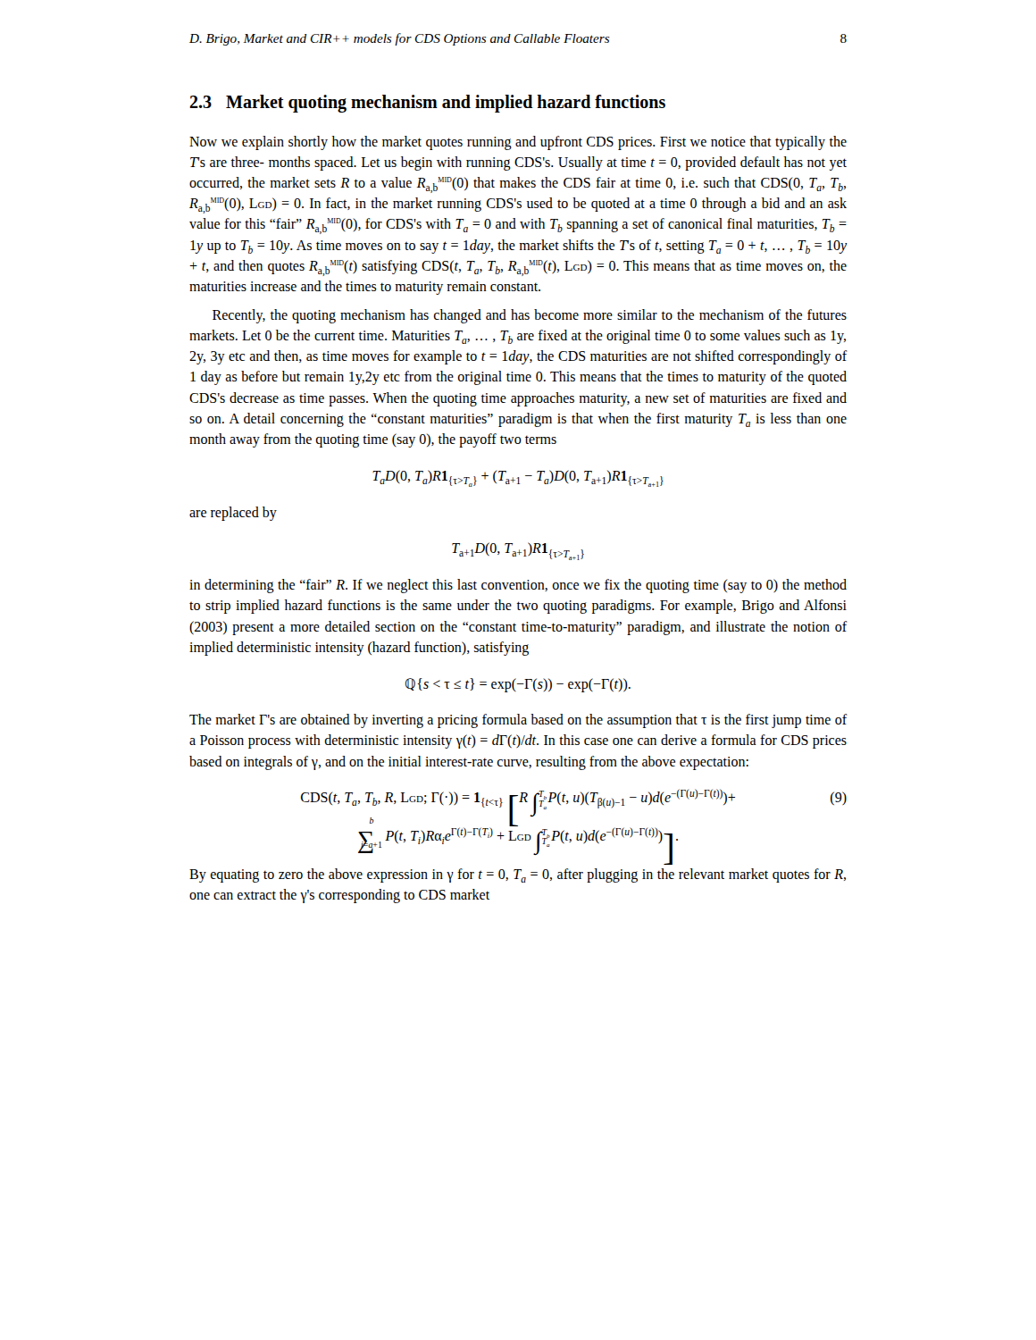D. Brigo, Market and CIR++ models for CDS Options and Callable Floaters 8
2.3 Market quoting mechanism and implied hazard functions
Now we explain shortly how the market quotes running and upfront CDS prices. First we notice that typically the T's are three- months spaced. Let us begin with running CDS's. Usually at time t = 0, provided default has not yet occurred, the market sets R to a value Ra,bmid(0) that makes the CDS fair at time 0, i.e. such that CDS(0, Ta, Tb, Ra,bmid(0), Lgd) = 0. In fact, in the market running CDS's used to be quoted at a time 0 through a bid and an ask value for this “fair” Ra,bmid(0), for CDS's with Ta = 0 and with Tb spanning a set of canonical final maturities, Tb = 1y up to Tb = 10y. As time moves on to say t = 1day, the market shifts the T's of t, setting Ta = 0 + t, … , Tb = 10y + t, and then quotes Ra,bmid(t) satisfying CDS(t, Ta, Tb, Ra,bmid(t), Lgd) = 0. This means that as time moves on, the maturities increase and the times to maturity remain constant.
Recently, the quoting mechanism has changed and has become more similar to the mechanism of the futures markets. Let 0 be the current time. Maturities Ta, … , Tb are fixed at the original time 0 to some values such as 1y, 2y, 3y etc and then, as time moves for example to t = 1day, the CDS maturities are not shifted correspondingly of 1 day as before but remain 1y,2y etc from the original time 0. This means that the times to maturity of the quoted CDS's decrease as time passes. When the quoting time approaches maturity, a new set of maturities are fixed and so on. A detail concerning the “constant maturities” paradigm is that when the first maturity Ta is less than one month away from the quoting time (say 0), the payoff two terms
TaD(0, Ta)R 1{τ>Ta} + (Ta+1 − Ta)D(0, Ta+1)R 1{τ>Ta+1}
are replaced by
Ta+1D(0, Ta+1)R 1{τ>Ta+1}
in determining the “fair” R. If we neglect this last convention, once we fix the quoting time (say to 0) the method to strip implied hazard functions is the same under the two quoting paradigms. For example, Brigo and Alfonsi (2003) present a more detailed section on the “constant time-to-maturity” paradigm, and illustrate the notion of implied deterministic intensity (hazard function), satisfying
ℚ{s < τ ≤ t} = exp(−Γ(s)) − exp(−Γ(t)).
The market Γ's are obtained by inverting a pricing formula based on the assumption that τ is the first jump time of a Poisson process with deterministic intensity γ(t) = d Γ(t)/dt. In this case one can derive a formula for CDS prices based on integrals of γ, and on the initial interest-rate curve, resulting from the above expectation:
CDS(t, Ta, Tb, R, Lgd; Γ(·)) = 1{t<τ} [R ∫Tb Ta P(t, u)(Tβ(u)−1 − u)d(e−(Γ(u)−Γ(t)))+ (9)
∑bi=a+1 P(t, Ti)RαieΓ(t)−Γ(Ti) + Lgd ∫Tb Ta P(t, u)d(e−(Γ(u)−Γ(t)))].
By equating to zero the above expression in γ for t = 0, Ta = 0, after plugging in the relevant market quotes for R, one can extract the γ's corresponding to CDS market